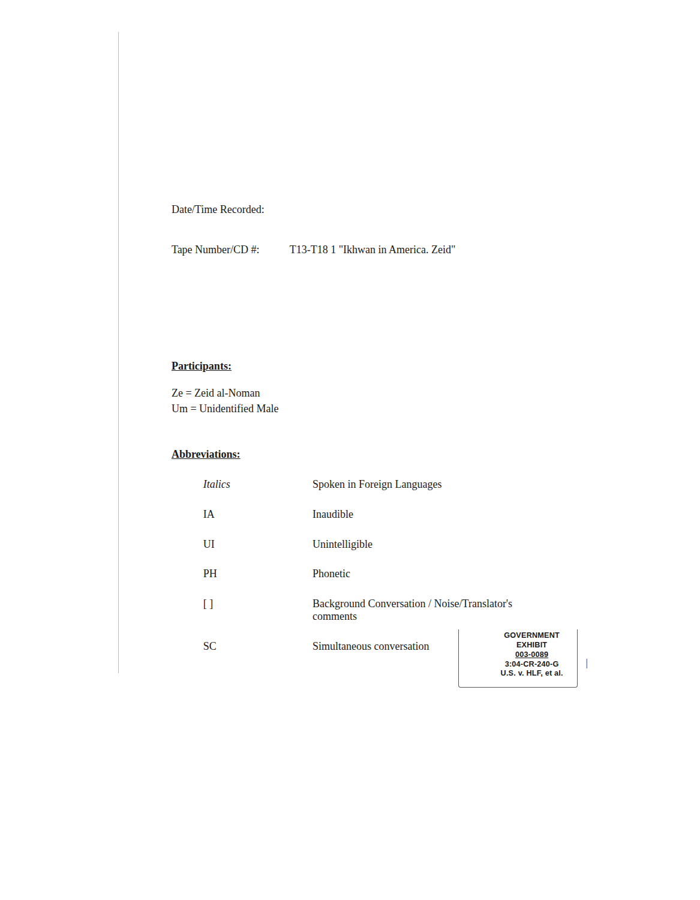Date/Time Recorded:
Tape Number/CD #:
T13-T18 1 "Ikhwan in America. Zeid"
Participants:
Ze = Zeid al-Noman
Um = Unidentified Male
Abbreviations:
| Italics | Spoken in Foreign Languages |
| IA | Inaudible |
| UI | Unintelligible |
| PH | Phonetic |
| [ ] | Background Conversation / Noise/Translator's comments |
| SC | Simultaneous conversation |
GOVERNMENT
EXHIBIT
003-0089
3:04-CR-240-G
U.S. v. HLF, et al.
|